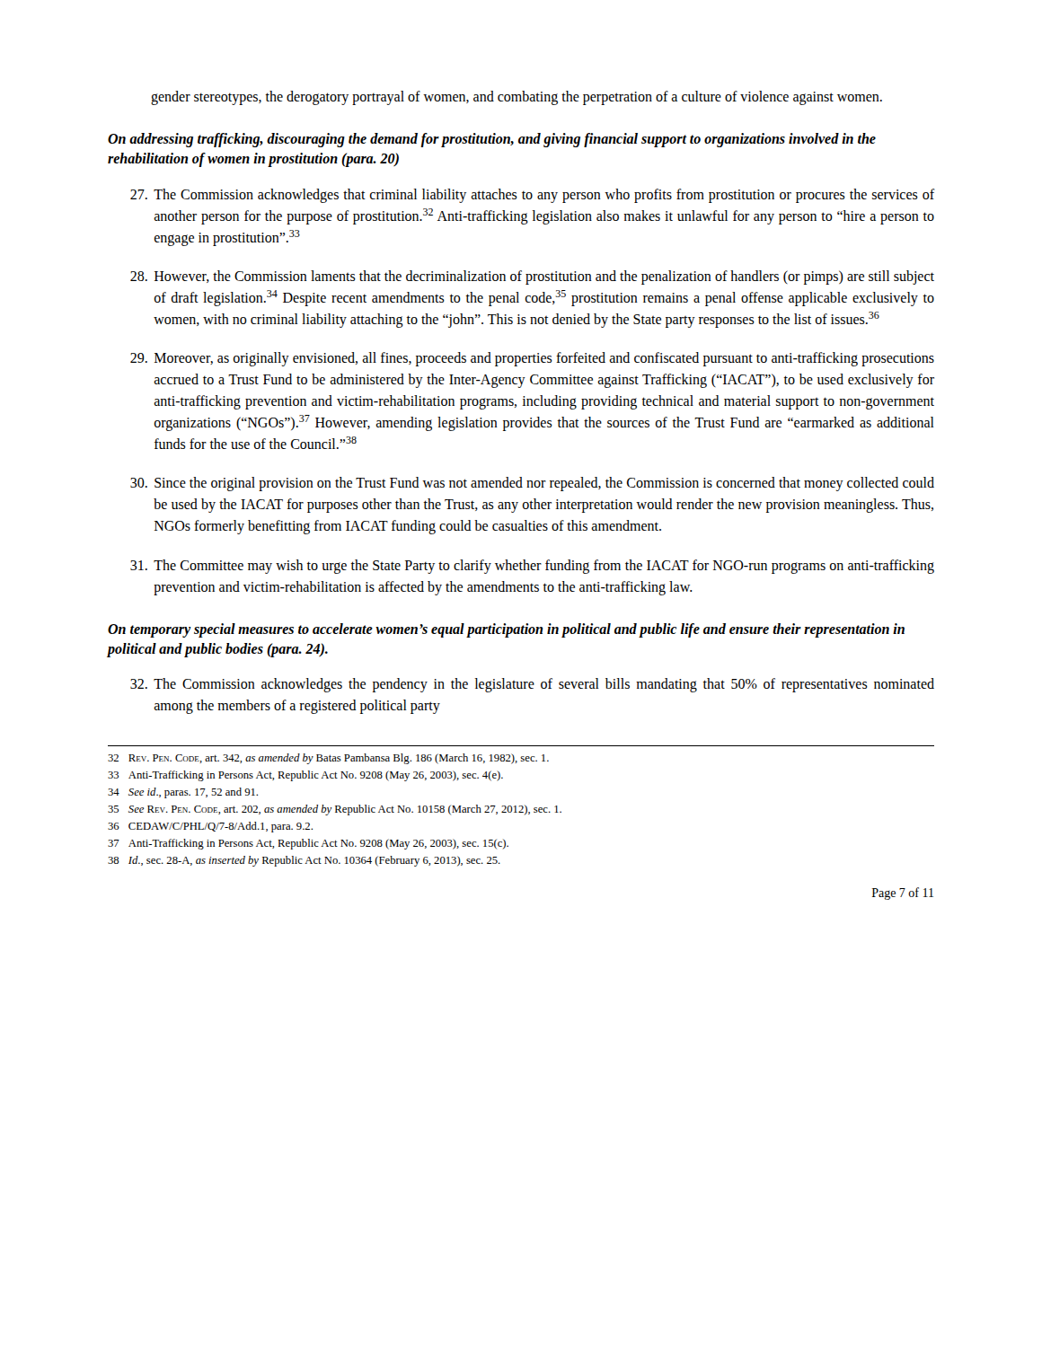gender stereotypes, the derogatory portrayal of women, and combating the perpetration of a culture of violence against women.
On addressing trafficking, discouraging the demand for prostitution, and giving financial support to organizations involved in the rehabilitation of women in prostitution (para. 20)
27. The Commission acknowledges that criminal liability attaches to any person who profits from prostitution or procures the services of another person for the purpose of prostitution.32 Anti-trafficking legislation also makes it unlawful for any person to “hire a person to engage in prostitution”.33
28. However, the Commission laments that the decriminalization of prostitution and the penalization of handlers (or pimps) are still subject of draft legislation.34 Despite recent amendments to the penal code,35 prostitution remains a penal offense applicable exclusively to women, with no criminal liability attaching to the “john”. This is not denied by the State party responses to the list of issues.36
29. Moreover, as originally envisioned, all fines, proceeds and properties forfeited and confiscated pursuant to anti-trafficking prosecutions accrued to a Trust Fund to be administered by the Inter-Agency Committee against Trafficking (“IACAT”), to be used exclusively for anti-trafficking prevention and victim-rehabilitation programs, including providing technical and material support to non-government organizations (“NGOs”).37 However, amending legislation provides that the sources of the Trust Fund are “earmarked as additional funds for the use of the Council.”38
30. Since the original provision on the Trust Fund was not amended nor repealed, the Commission is concerned that money collected could be used by the IACAT for purposes other than the Trust, as any other interpretation would render the new provision meaningless. Thus, NGOs formerly benefitting from IACAT funding could be casualties of this amendment.
31. The Committee may wish to urge the State Party to clarify whether funding from the IACAT for NGO-run programs on anti-trafficking prevention and victim-rehabilitation is affected by the amendments to the anti-trafficking law.
On temporary special measures to accelerate women’s equal participation in political and public life and ensure their representation in political and public bodies (para. 24).
32. The Commission acknowledges the pendency in the legislature of several bills mandating that 50% of representatives nominated among the members of a registered political party
32 Rev. Pen. Code, art. 342, as amended by Batas Pambansa Blg. 186 (March 16, 1982), sec. 1.
33 Anti-Trafficking in Persons Act, Republic Act No. 9208 (May 26, 2003), sec. 4(e).
34 See id., paras. 17, 52 and 91.
35 See Rev. Pen. Code, art. 202, as amended by Republic Act No. 10158 (March 27, 2012), sec. 1.
36 CEDAW/C/PHL/Q/7-8/Add.1, para. 9.2.
37 Anti-Trafficking in Persons Act, Republic Act No. 9208 (May 26, 2003), sec. 15(c).
38 Id., sec. 28-A, as inserted by Republic Act No. 10364 (February 6, 2013), sec. 25.
Page 7 of 11